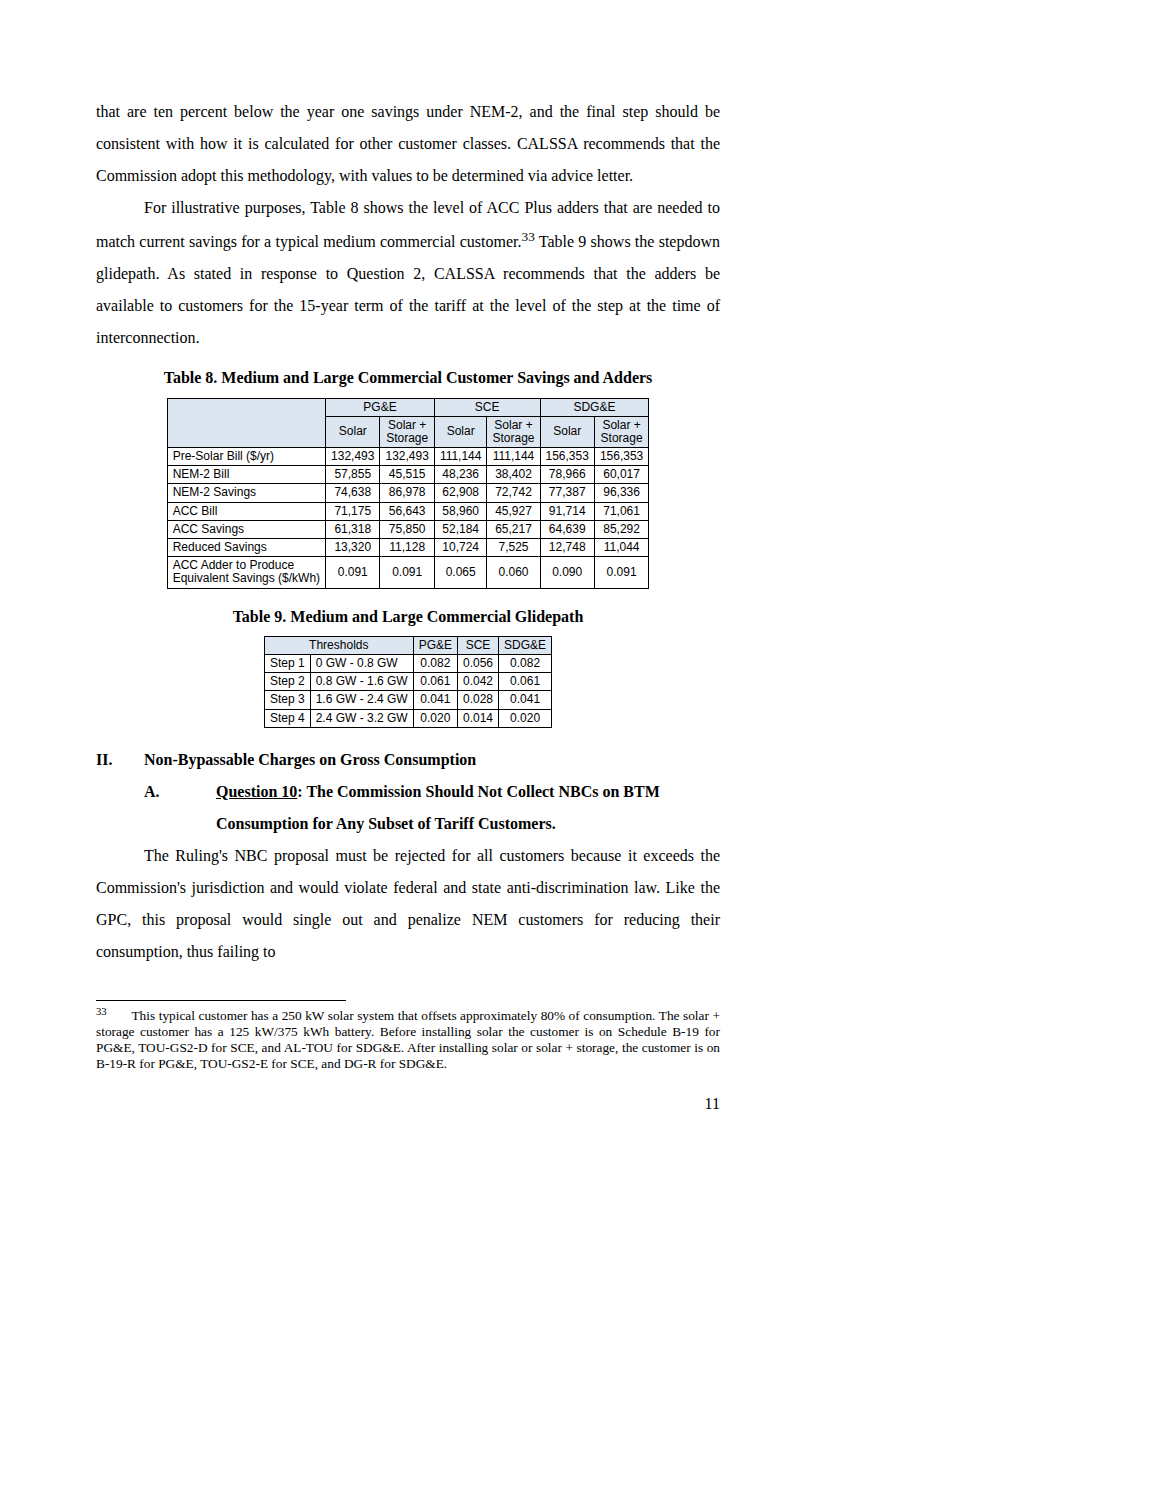that are ten percent below the year one savings under NEM-2, and the final step should be consistent with how it is calculated for other customer classes. CALSSA recommends that the Commission adopt this methodology, with values to be determined via advice letter.
For illustrative purposes, Table 8 shows the level of ACC Plus adders that are needed to match current savings for a typical medium commercial customer.33 Table 9 shows the stepdown glidepath. As stated in response to Question 2, CALSSA recommends that the adders be available to customers for the 15-year term of the tariff at the level of the step at the time of interconnection.
Table 8. Medium and Large Commercial Customer Savings and Adders
| | PG&E | SCE | SDG&E |
| --- | --- | --- | --- |
| Solar | Solar + Storage | Solar | Solar + Storage | Solar | Solar + Storage |
| Pre-Solar Bill ($/yr) | 132,493 | 132,493 | 111,144 | 111,144 | 156,353 | 156,353 |
| NEM-2 Bill | 57,855 | 45,515 | 48,236 | 38,402 | 78,966 | 60,017 |
| NEM-2 Savings | 74,638 | 86,978 | 62,908 | 72,742 | 77,387 | 96,336 |
| ACC Bill | 71,175 | 56,643 | 58,960 | 45,927 | 91,714 | 71,061 |
| ACC Savings | 61,318 | 75,850 | 52,184 | 65,217 | 64,639 | 85,292 |
| Reduced Savings | 13,320 | 11,128 | 10,724 | 7,525 | 12,748 | 11,044 |
| ACC Adder to Produce Equivalent Savings ($/kWh) | 0.091 | 0.091 | 0.065 | 0.060 | 0.090 | 0.091 |
Table 9. Medium and Large Commercial Glidepath
| Thresholds | PG&E | SCE | SDG&E |
| --- | --- | --- | --- |
| Step 1 | 0 GW - 0.8 GW | 0.082 | 0.056 | 0.082 |
| Step 2 | 0.8 GW - 1.6 GW | 0.061 | 0.042 | 0.061 |
| Step 3 | 1.6 GW - 2.4 GW | 0.041 | 0.028 | 0.041 |
| Step 4 | 2.4 GW - 3.2 GW | 0.020 | 0.014 | 0.020 |
II.
Non-Bypassable Charges on Gross Consumption
A.
Question 10: The Commission Should Not Collect NBCs on BTM Consumption for Any Subset of Tariff Customers.
The Ruling's NBC proposal must be rejected for all customers because it exceeds the Commission's jurisdiction and would violate federal and state anti-discrimination law. Like the GPC, this proposal would single out and penalize NEM customers for reducing their consumption, thus failing to
33 This typical customer has a 250 kW solar system that offsets approximately 80% of consumption. The solar + storage customer has a 125 kW/375 kWh battery. Before installing solar the customer is on Schedule B-19 for PG&E, TOU-GS2-D for SCE, and AL-TOU for SDG&E. After installing solar or solar + storage, the customer is on B-19-R for PG&E, TOU-GS2-E for SCE, and DG-R for SDG&E.
11